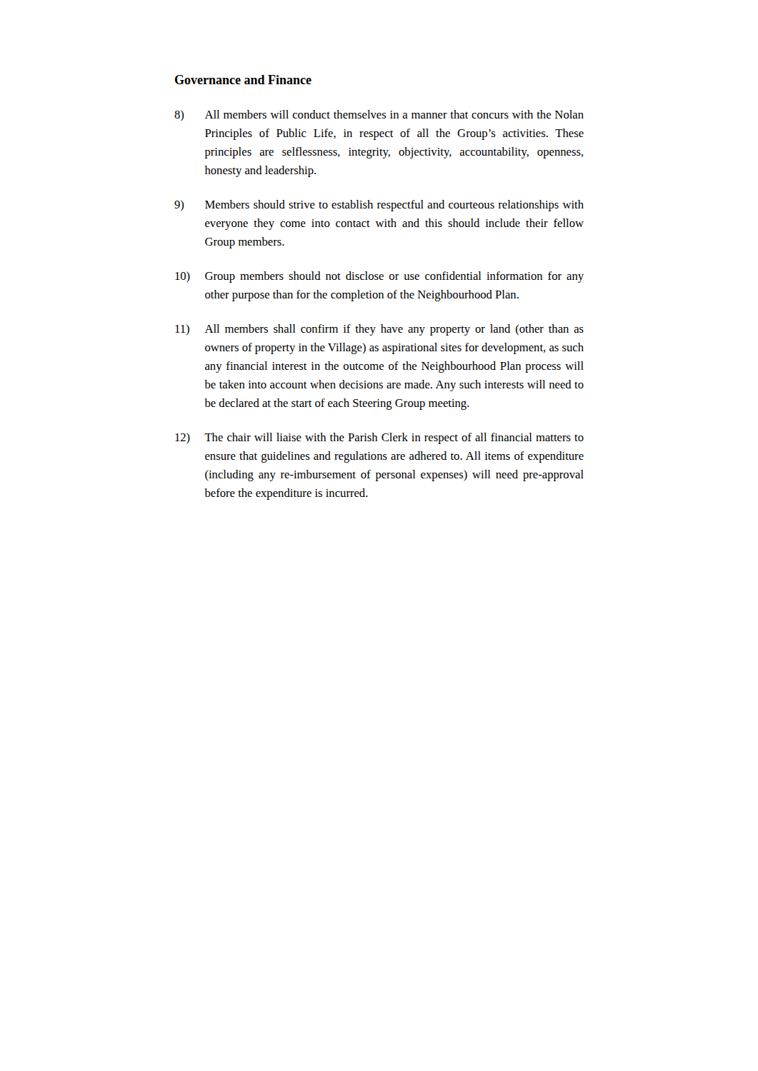Governance and Finance
8) All members will conduct themselves in a manner that concurs with the Nolan Principles of Public Life, in respect of all the Group’s activities. These principles are selflessness, integrity, objectivity, accountability, openness, honesty and leadership.
9) Members should strive to establish respectful and courteous relationships with everyone they come into contact with and this should include their fellow Group members.
10) Group members should not disclose or use confidential information for any other purpose than for the completion of the Neighbourhood Plan.
11) All members shall confirm if they have any property or land (other than as owners of property in the Village) as aspirational sites for development, as such any financial interest in the outcome of the Neighbourhood Plan process will be taken into account when decisions are made. Any such interests will need to be declared at the start of each Steering Group meeting.
12) The chair will liaise with the Parish Clerk in respect of all financial matters to ensure that guidelines and regulations are adhered to. All items of expenditure (including any re-imbursement of personal expenses) will need pre-approval before the expenditure is incurred.